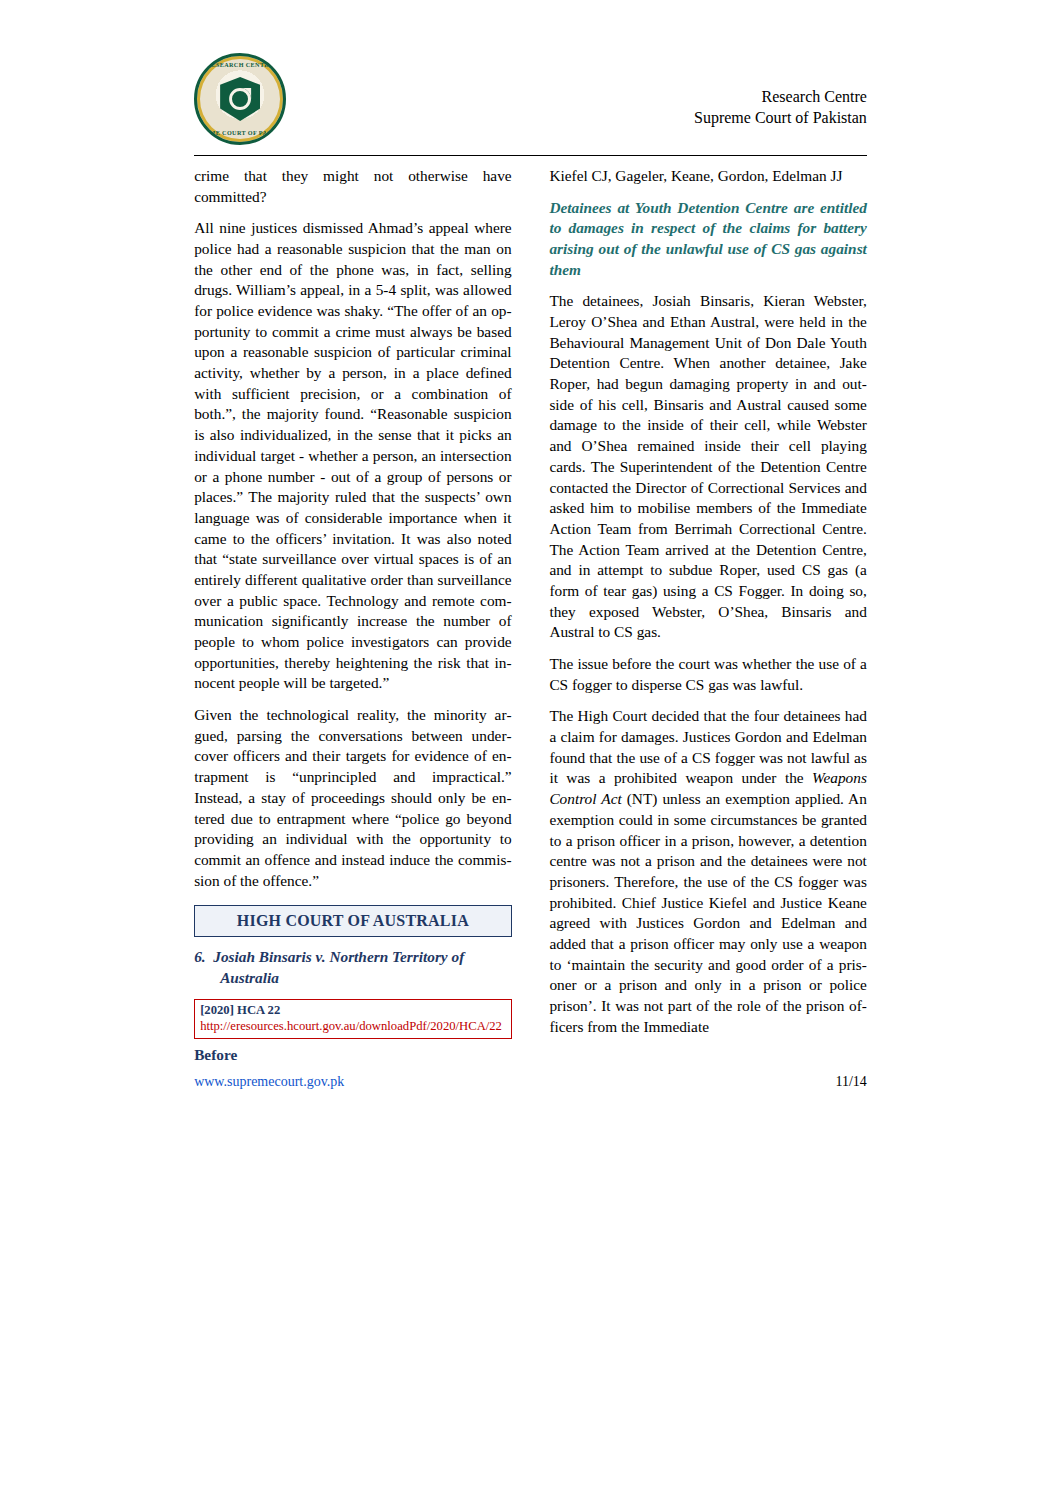Research Centre Supreme Court of Pakistan
Research Centre
Supreme Court of Pakistan
crime that they might not otherwise have committed?
All nine justices dismissed Ahmad’s appeal where police had a reasonable suspicion that the man on the other end of the phone was, in fact, selling drugs. William’s appeal, in a 5-4 split, was allowed for police evidence was shaky. “The offer of an opportunity to commit a crime must always be based upon a reasonable suspicion of particular criminal activity, whether by a person, in a place defined with sufficient precision, or a combination of both.”, the majority found. “Reasonable suspicion is also individualized, in the sense that it picks an individual target - whether a person, an intersection or a phone number - out of a group of persons or places.” The majority ruled that the suspects’ own language was of considerable importance when it came to the officers’ invitation. It was also noted that “state surveillance over virtual spaces is of an entirely different qualitative order than surveillance over a public space. Technology and remote communication significantly increase the number of people to whom police investigators can provide opportunities, thereby heightening the risk that innocent people will be targeted.”
Given the technological reality, the minority argued, parsing the conversations between undercover officers and their targets for evidence of entrapment is “unprincipled and impractical.” Instead, a stay of proceedings should only be entered due to entrapment where “police go beyond providing an individual with the opportunity to commit an offence and instead induce the commission of the offence.”
HIGH COURT OF AUSTRALIA
6. Josiah Binsaris v. Northern Territory of Australia
[2020] HCA 22
http://eresources.hcourt.gov.au/downloadPdf/2020/HCA/22
Before
Kiefel CJ, Gageler, Keane, Gordon, Edelman JJ
Detainees at Youth Detention Centre are entitled to damages in respect of the claims for battery arising out of the unlawful use of CS gas against them
The detainees, Josiah Binsaris, Kieran Webster, Leroy O’Shea and Ethan Austral, were held in the Behavioural Management Unit of Don Dale Youth Detention Centre. When another detainee, Jake Roper, had begun damaging property in and outside of his cell, Binsaris and Austral caused some damage to the inside of their cell, while Webster and O’Shea remained inside their cell playing cards. The Superintendent of the Detention Centre contacted the Director of Correctional Services and asked him to mobilise members of the Immediate Action Team from Berrimah Correctional Centre. The Action Team arrived at the Detention Centre, and in attempt to subdue Roper, used CS gas (a form of tear gas) using a CS Fogger. In doing so, they exposed Webster, O’Shea, Binsaris and Austral to CS gas.
The issue before the court was whether the use of a CS fogger to disperse CS gas was lawful.
The High Court decided that the four detainees had a claim for damages. Justices Gordon and Edelman found that the use of a CS fogger was not lawful as it was a prohibited weapon under the Weapons Control Act (NT) unless an exemption applied. An exemption could in some circumstances be granted to a prison officer in a prison, however, a detention centre was not a prison and the detainees were not prisoners. Therefore, the use of the CS fogger was prohibited. Chief Justice Kiefel and Justice Keane agreed with Justices Gordon and Edelman and added that a prison officer may only use a weapon to ‘maintain the security and good order of a prisoner or a prison and only in a prison or police prison’. It was not part of the role of the prison officers from the Immediate
www.supremecourt.gov.pk 11/14